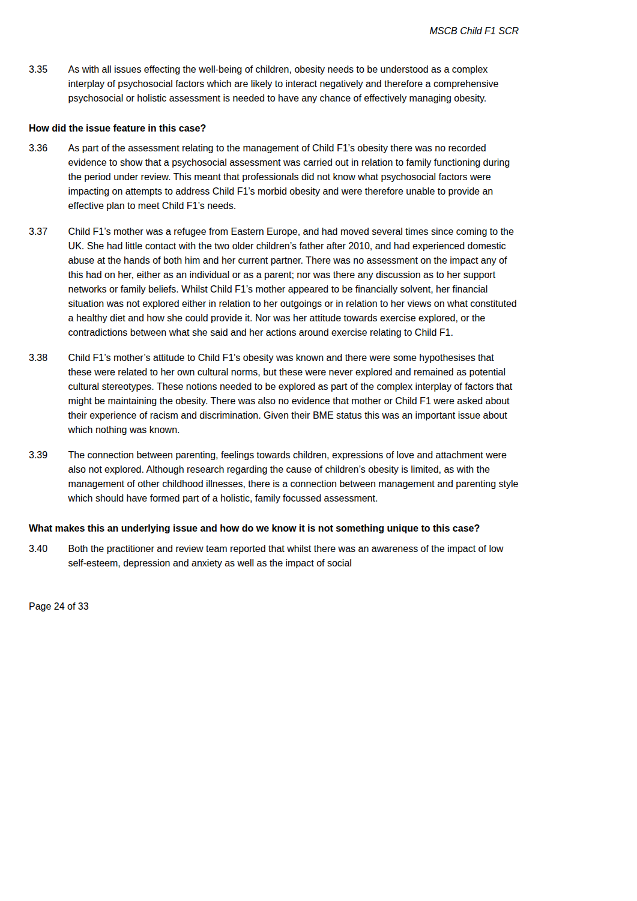MSCB Child F1 SCR
3.35
As with all issues effecting the well-being of children, obesity needs to be understood as a complex interplay of psychosocial factors which are likely to interact negatively and therefore a comprehensive psychosocial or holistic assessment is needed to have any chance of effectively managing obesity.
How did the issue feature in this case?
3.36
As part of the assessment relating to the management of Child F1’s obesity there was no recorded evidence to show that a psychosocial assessment was carried out in relation to family functioning during the period under review. This meant that professionals did not know what psychosocial factors were impacting on attempts to address Child F1’s morbid obesity and were therefore unable to provide an effective plan to meet Child F1’s needs.
3.37
Child F1’s mother was a refugee from Eastern Europe, and had moved several times since coming to the UK. She had little contact with the two older children’s father after 2010, and had experienced domestic abuse at the hands of both him and her current partner. There was no assessment on the impact any of this had on her, either as an individual or as a parent; nor was there any discussion as to her support networks or family beliefs. Whilst Child F1’s mother appeared to be financially solvent, her financial situation was not explored either in relation to her outgoings or in relation to her views on what constituted a healthy diet and how she could provide it. Nor was her attitude towards exercise explored, or the contradictions between what she said and her actions around exercise relating to Child F1.
3.38
Child F1’s mother’s attitude to Child F1's obesity was known and there were some hypothesises that these were related to her own cultural norms, but these were never explored and remained as potential cultural stereotypes. These notions needed to be explored as part of the complex interplay of factors that might be maintaining the obesity. There was also no evidence that mother or Child F1 were asked about their experience of racism and discrimination. Given their BME status this was an important issue about which nothing was known.
3.39
The connection between parenting, feelings towards children, expressions of love and attachment were also not explored. Although research regarding the cause of children’s obesity is limited, as with the management of other childhood illnesses, there is a connection between management and parenting style which should have formed part of a holistic, family focussed assessment.
What makes this an underlying issue and how do we know it is not something unique to this case?
3.40
Both the practitioner and review team reported that whilst there was an awareness of the impact of low self-esteem, depression and anxiety as well as the impact of social
Page 24 of 33